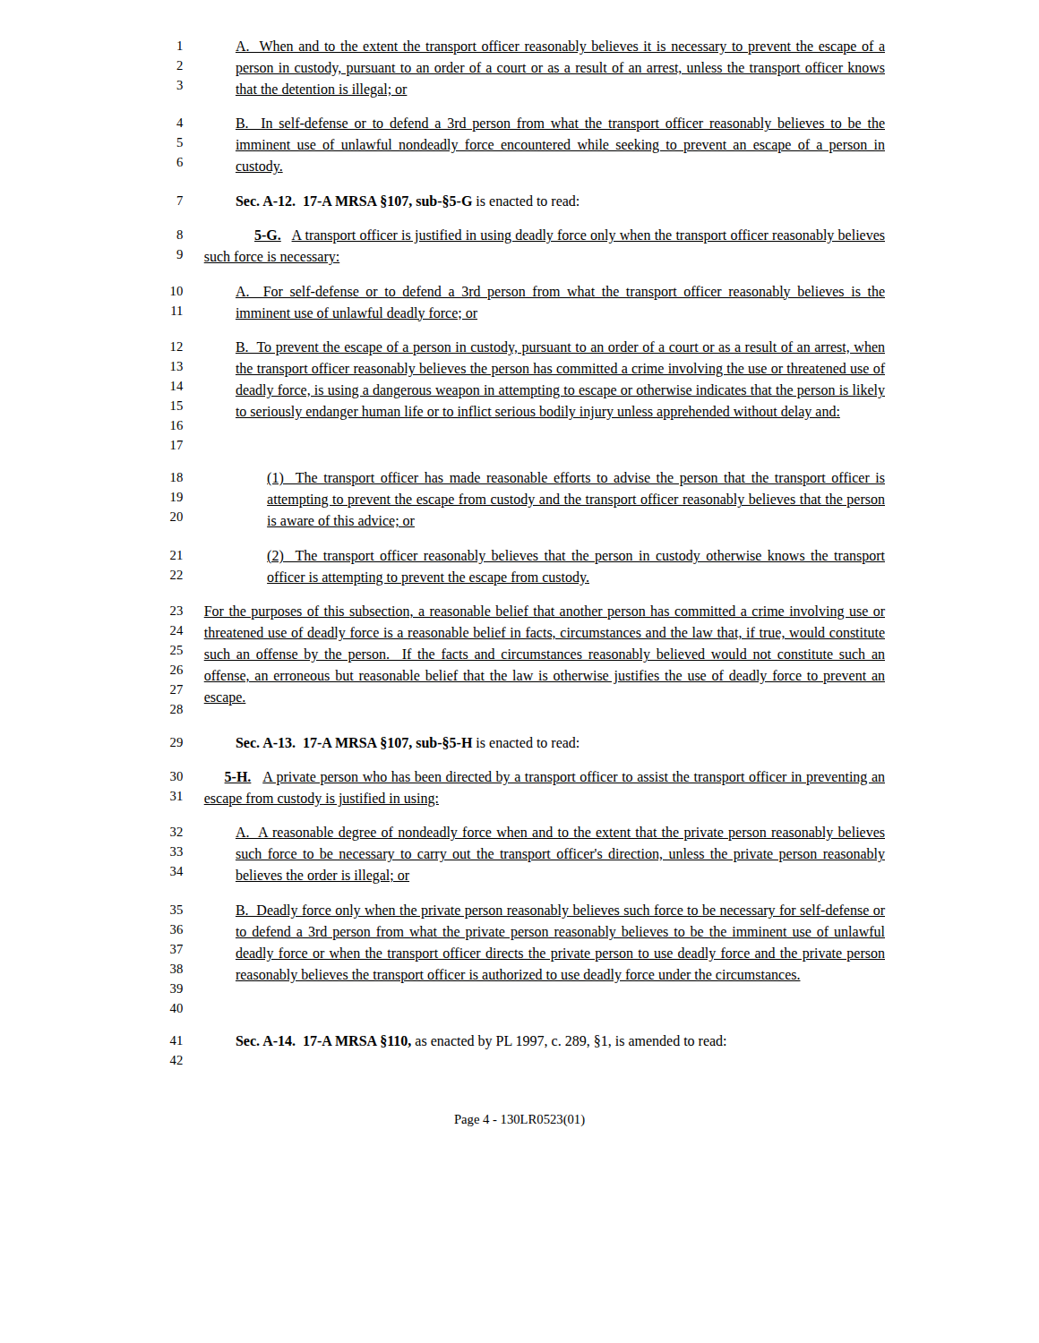1
2
3
A. When and to the extent the transport officer reasonably believes it is necessary to prevent the escape of a person in custody, pursuant to an order of a court or as a result of an arrest, unless the transport officer knows that the detention is illegal; or
4
5
6
B. In self-defense or to defend a 3rd person from what the transport officer reasonably believes to be the imminent use of unlawful nondeadly force encountered while seeking to prevent an escape of a person in custody.
7
Sec. A-12. 17-A MRSA §107, sub-§5-G is enacted to read:
8
9
5-G. A transport officer is justified in using deadly force only when the transport officer reasonably believes such force is necessary:
10
11
A. For self-defense or to defend a 3rd person from what the transport officer reasonably believes is the imminent use of unlawful deadly force; or
12
13
14
15
16
17
B. To prevent the escape of a person in custody, pursuant to an order of a court or as a result of an arrest, when the transport officer reasonably believes the person has committed a crime involving the use or threatened use of deadly force, is using a dangerous weapon in attempting to escape or otherwise indicates that the person is likely to seriously endanger human life or to inflict serious bodily injury unless apprehended without delay and:
18
19
20
(1) The transport officer has made reasonable efforts to advise the person that the transport officer is attempting to prevent the escape from custody and the transport officer reasonably believes that the person is aware of this advice; or
21
22
(2) The transport officer reasonably believes that the person in custody otherwise knows the transport officer is attempting to prevent the escape from custody.
23
24
25
26
27
28
For the purposes of this subsection, a reasonable belief that another person has committed a crime involving use or threatened use of deadly force is a reasonable belief in facts, circumstances and the law that, if true, would constitute such an offense by the person. If the facts and circumstances reasonably believed would not constitute such an offense, an erroneous but reasonable belief that the law is otherwise justifies the use of deadly force to prevent an escape.
29
Sec. A-13. 17-A MRSA §107, sub-§5-H is enacted to read:
30
31
5-H. A private person who has been directed by a transport officer to assist the transport officer in preventing an escape from custody is justified in using:
32
33
34
A. A reasonable degree of nondeadly force when and to the extent that the private person reasonably believes such force to be necessary to carry out the transport officer's direction, unless the private person reasonably believes the order is illegal; or
35
36
37
38
39
40
B. Deadly force only when the private person reasonably believes such force to be necessary for self-defense or to defend a 3rd person from what the private person reasonably believes to be the imminent use of unlawful deadly force or when the transport officer directs the private person to use deadly force and the private person reasonably believes the transport officer is authorized to use deadly force under the circumstances.
41
42
Sec. A-14. 17-A MRSA §110, as enacted by PL 1997, c. 289, §1, is amended to read:
Page 4 - 130LR0523(01)